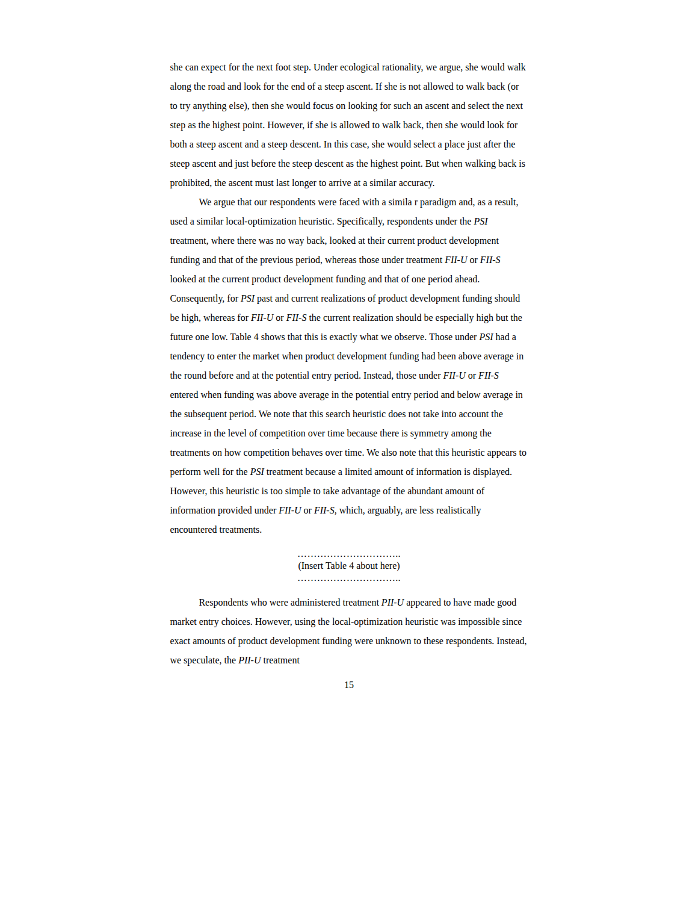she can expect for the next foot step. Under ecological rationality, we argue, she would walk along the road and look for the end of a steep ascent. If she is not allowed to walk back (or to try anything else), then she would focus on looking for such an ascent and select the next step as the highest point. However, if she is allowed to walk back, then she would look for both a steep ascent and a steep descent. In this case, she would select a place just after the steep ascent and just before the steep descent as the highest point. But when walking back is prohibited, the ascent must last longer to arrive at a similar accuracy.
We argue that our respondents were faced with a simila r paradigm and, as a result, used a similar local‑optimization heuristic. Specifically, respondents under the PSI treatment, where there was no way back, looked at their current product development funding and that of the previous period, whereas those under treatment FII-U or FII-S looked at the current product development funding and that of one period ahead. Consequently, for PSI past and current realizations of product development funding should be high, whereas for FII-U or FII-S the current realization should be especially high but the future one low. Table 4 shows that this is exactly what we observe. Those under PSI had a tendency to enter the market when product development funding had been above average in the round before and at the potential entry period. Instead, those under FII-U or FII-S entered when funding was above average in the potential entry period and below average in the subsequent period. We note that this search heuristic does not take into account the increase in the level of competition over time because there is symmetry among the treatments on how competition behaves over time. We also note that this heuristic appears to perform well for the PSI treatment because a limited amount of information is displayed. However, this heuristic is too simple to take advantage of the abundant amount of information provided under FII-U or FII-S, which, arguably, are less realistically encountered treatments.
…………………………..
(Insert Table 4 about here)
…………………………..
Respondents who were administered treatment PII-U appeared to have made good market entry choices. However, using the local‑optimization heuristic was impossible since exact amounts of product development funding were unknown to these respondents. Instead, we speculate, the PII-U treatment
15